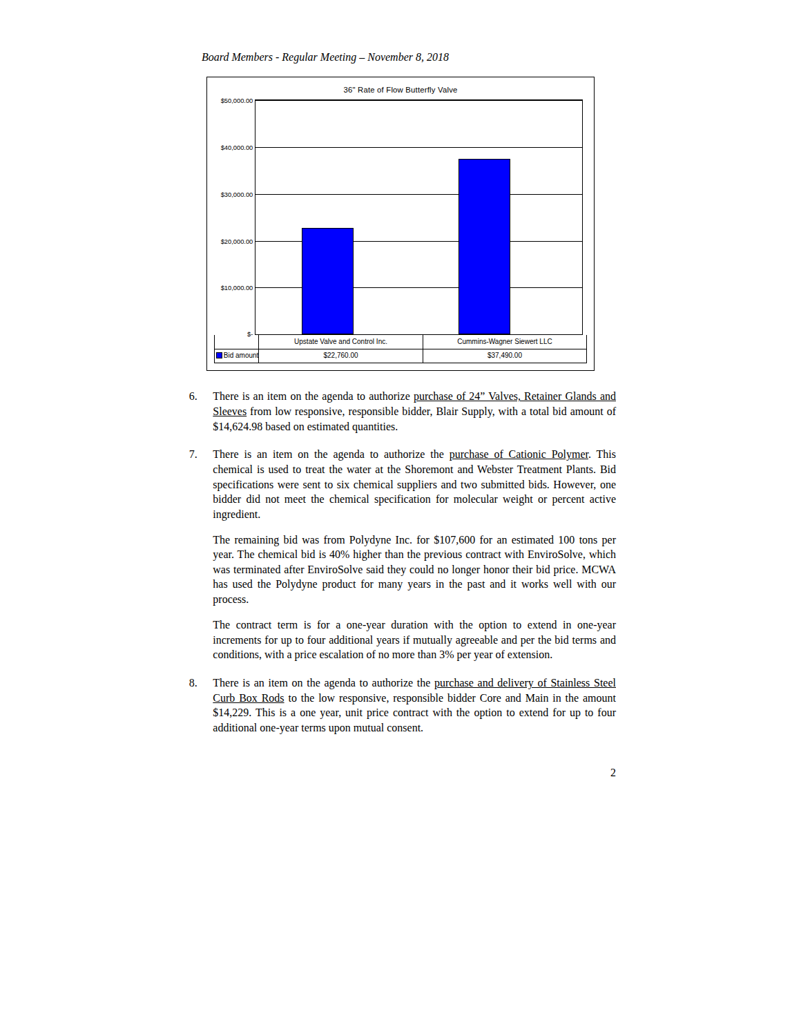Board Members - Regular Meeting – November 8, 2018
36" Rate of Flow Butterfly Valve
$50,000.00
$40,000.00
$30,000.00
$20,000.00
$10,000.00
$-
| | Upstate Valve and Control Inc. | Cummins-Wagner Siewert LLC |
| Bid amount | $22,760.00 | $37,490.00 |
6.
There is an item on the agenda to authorize purchase of 24” Valves, Retainer Glands and Sleeves from low responsive, responsible bidder, Blair Supply, with a total bid amount of $14,624.98 based on estimated quantities.
7.
There is an item on the agenda to authorize the purchase of Cationic Polymer. This chemical is used to treat the water at the Shoremont and Webster Treatment Plants. Bid specifications were sent to six chemical suppliers and two submitted bids. However, one bidder did not meet the chemical specification for molecular weight or percent active ingredient.
The remaining bid was from Polydyne Inc. for $107,600 for an estimated 100 tons per year. The chemical bid is 40% higher than the previous contract with EnviroSolve, which was terminated after EnviroSolve said they could no longer honor their bid price. MCWA has used the Polydyne product for many years in the past and it works well with our process.
The contract term is for a one-year duration with the option to extend in one-year increments for up to four additional years if mutually agreeable and per the bid terms and conditions, with a price escalation of no more than 3% per year of extension.
8.
There is an item on the agenda to authorize the purchase and delivery of Stainless Steel Curb Box Rods to the low responsive, responsible bidder Core and Main in the amount $14,229. This is a one year, unit price contract with the option to extend for up to four additional one-year terms upon mutual consent.
2